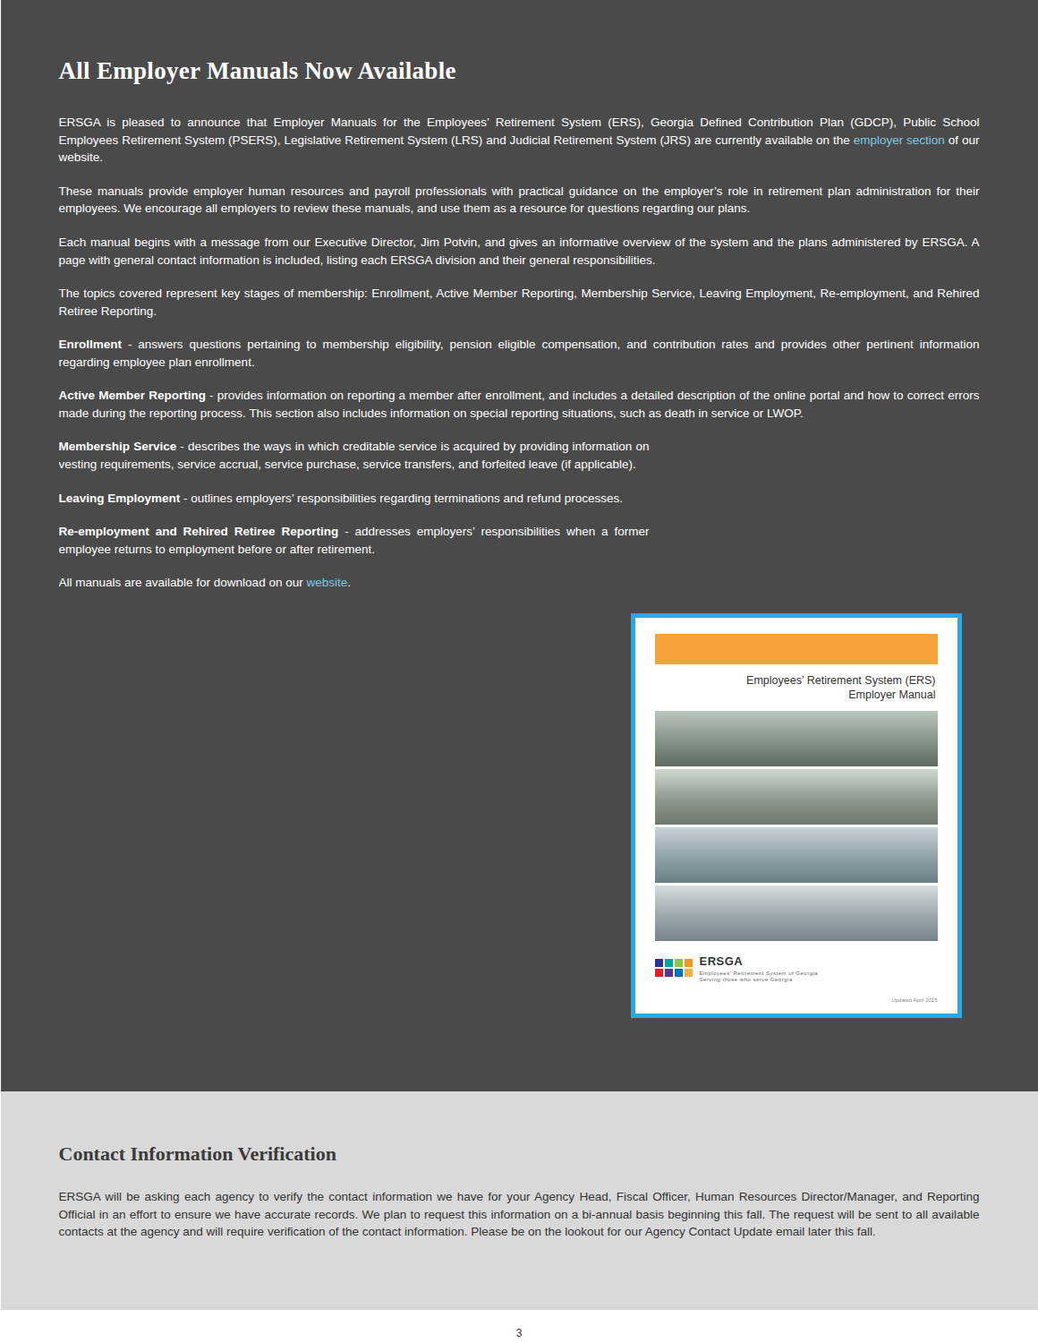All Employer Manuals Now Available
ERSGA is pleased to announce that Employer Manuals for the Employees’ Retirement System (ERS), Georgia Defined Contribution Plan (GDCP), Public School Employees Retirement System (PSERS), Legislative Retirement System (LRS) and Judicial Retirement System (JRS) are currently available on the employer section of our website.
These manuals provide employer human resources and payroll professionals with practical guidance on the employer’s role in retirement plan administration for their employees. We encourage all employers to review these manuals, and use them as a resource for questions regarding our plans.
Each manual begins with a message from our Executive Director, Jim Potvin, and gives an informative overview of the system and the plans administered by ERSGA. A page with general contact information is included, listing each ERSGA division and their general responsibilities.
The topics covered represent key stages of membership: Enrollment, Active Member Reporting, Membership Service, Leaving Employment, Re-employment, and Rehired Retiree Reporting.
Enrollment - answers questions pertaining to membership eligibility, pension eligible compensation, and contribution rates and provides other pertinent information regarding employee plan enrollment.
Active Member Reporting - provides information on reporting a member after enrollment, and includes a detailed description of the online portal and how to correct errors made during the reporting process. This section also includes information on special reporting situations, such as death in service or LWOP.
Membership Service - describes the ways in which creditable service is acquired by providing information on vesting requirements, service accrual, service purchase, service transfers, and forfeited leave (if applicable).
Leaving Employment - outlines employers’ responsibilities regarding terminations and refund processes.
Re-employment and Rehired Retiree Reporting - addresses employers’ responsibilities when a former employee returns to employment before or after retirement.
All manuals are available for download on our website.
Employees’ Retirement System (ERS)
Employer Manual
ERSGA Employees’ Retirement System of Georgia
Serving those who serve Georgia
Updated April 2015
Contact Information Verification
ERSGA will be asking each agency to verify the contact information we have for your Agency Head, Fiscal Officer, Human Resources Director/Manager, and Reporting Official in an effort to ensure we have accurate records. We plan to request this information on a bi-annual basis beginning this fall. The request will be sent to all available contacts at the agency and will require verification of the contact information. Please be on the lookout for our Agency Contact Update email later this fall.
3